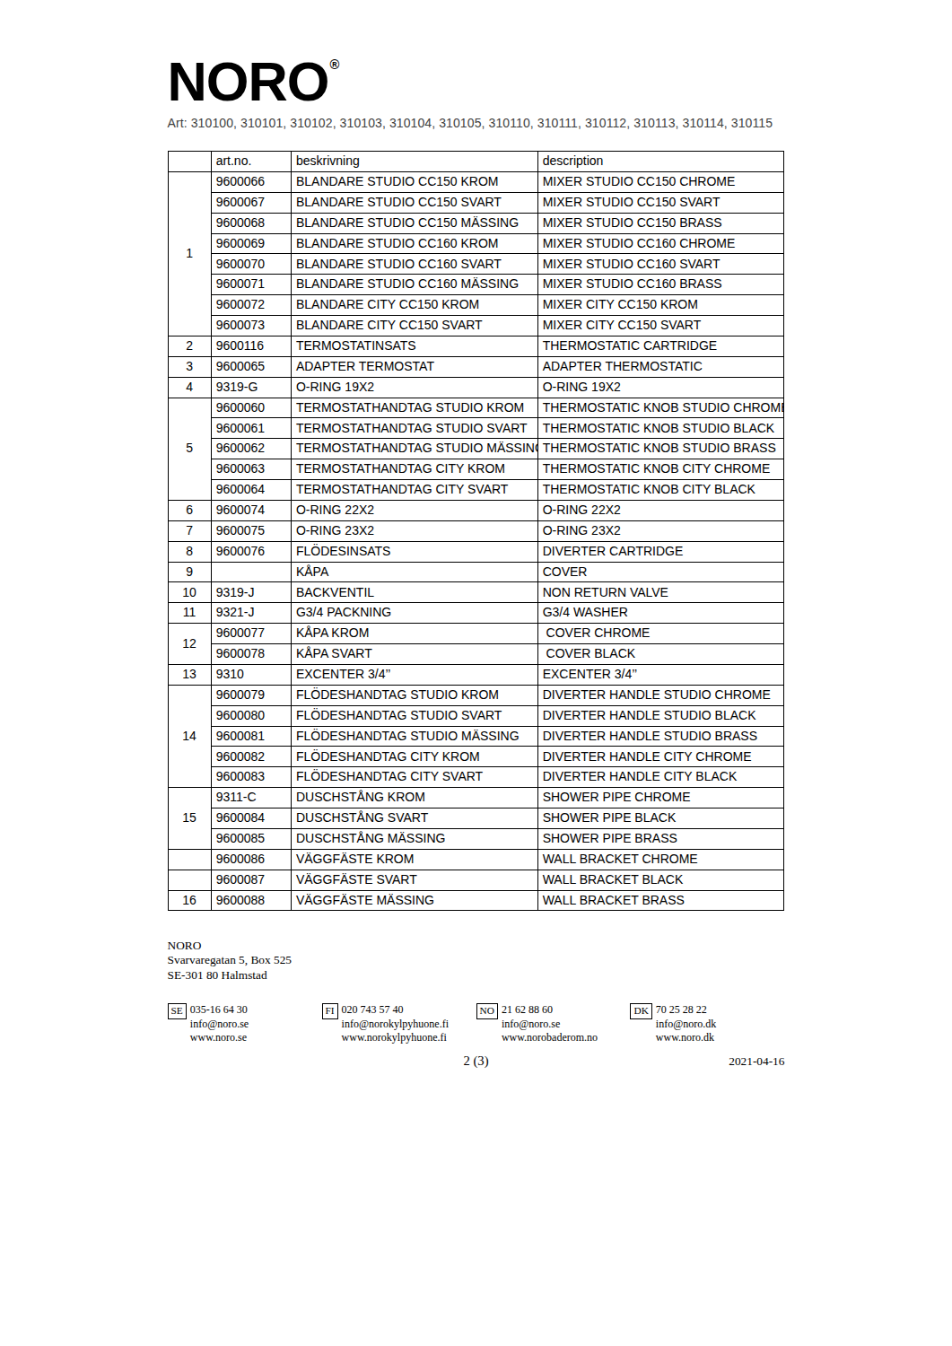NORO®
Art: 310100, 310101, 310102, 310103, 310104, 310105, 310110, 310111, 310112, 310113, 310114, 310115
| | art.no. | beskrivning | description |
| --- | --- | --- | --- |
| 1 | 9600066 | BLANDARE STUDIO CC150 KROM | MIXER STUDIO CC150 CHROME |
| 9600067 | BLANDARE STUDIO CC150 SVART | MIXER STUDIO CC150 SVART |
| 9600068 | BLANDARE STUDIO CC150 MÄSSING | MIXER STUDIO CC150 BRASS |
| 9600069 | BLANDARE STUDIO CC160 KROM | MIXER STUDIO CC160 CHROME |
| 9600070 | BLANDARE STUDIO CC160 SVART | MIXER STUDIO CC160 SVART |
| 9600071 | BLANDARE STUDIO CC160 MÄSSING | MIXER STUDIO CC160 BRASS |
| 9600072 | BLANDARE CITY CC150 KROM | MIXER CITY CC150 KROM |
| 9600073 | BLANDARE CITY CC150 SVART | MIXER CITY CC150 SVART |
| 2 | 9600116 | TERMOSTATINSATS | THERMOSTATIC CARTRIDGE |
| 3 | 9600065 | ADAPTER TERMOSTAT | ADAPTER THERMOSTATIC |
| 4 | 9319-G | O-RING 19X2 | O-RING 19X2 |
| 5 | 9600060 | TERMOSTATHANDTAG STUDIO KROM | THERMOSTATIC KNOB STUDIO CHROME |
| 9600061 | TERMOSTATHANDTAG STUDIO SVART | THERMOSTATIC KNOB STUDIO BLACK |
| 9600062 | TERMOSTATHANDTAG STUDIO MÄSSING | THERMOSTATIC KNOB STUDIO BRASS |
| 9600063 | TERMOSTATHANDTAG CITY KROM | THERMOSTATIC KNOB CITY CHROME |
| 9600064 | TERMOSTATHANDTAG CITY SVART | THERMOSTATIC KNOB CITY BLACK |
| 6 | 9600074 | O-RING 22X2 | O-RING 22X2 |
| 7 | 9600075 | O-RING 23X2 | O-RING 23X2 |
| 8 | 9600076 | FLÖDESINSATS | DIVERTER CARTRIDGE |
| 9 | | KÅPA | COVER |
| 10 | 9319-J | BACKVENTIL | NON RETURN VALVE |
| 11 | 9321-J | G3/4 PACKNING | G3/4 WASHER |
| 12 | 9600077 | KÅPA KROM | COVER CHROME |
| 9600078 | KÅPA SVART | COVER BLACK |
| 13 | 9310 | EXCENTER 3/4’’ | EXCENTER 3/4’’ |
| 14 | 9600079 | FLÖDESHANDTAG STUDIO KROM | DIVERTER HANDLE STUDIO CHROME |
| 9600080 | FLÖDESHANDTAG STUDIO SVART | DIVERTER HANDLE STUDIO BLACK |
| 9600081 | FLÖDESHANDTAG STUDIO MÄSSING | DIVERTER HANDLE STUDIO BRASS |
| 9600082 | FLÖDESHANDTAG CITY KROM | DIVERTER HANDLE CITY CHROME |
| 9600083 | FLÖDESHANDTAG CITY SVART | DIVERTER HANDLE CITY BLACK |
| 15 | 9311-C | DUSCHSTÅNG KROM | SHOWER PIPE CHROME |
| 9600084 | DUSCHSTÅNG SVART | SHOWER PIPE BLACK |
| 9600085 | DUSCHSTÅNG MÄSSING | SHOWER PIPE BRASS |
| | 9600086 | VÄGGFÄSTE KROM | WALL BRACKET CHROME |
| | 9600087 | VÄGGFÄSTE SVART | WALL BRACKET BLACK |
| 16 | 9600088 | VÄGGFÄSTE MÄSSING | WALL BRACKET BRASS |
NORO
Svarvaregatan 5, Box 525
SE-301 80 Halmstad
| SE 035-16 64 30 info@noro.se www.noro.se | FI 020 743 57 40 info@norokylpyhuone.fi www.norokylpyhuone.fi | NO 21 62 88 60 info@noro.se www.norobaderom.no | DK 70 25 28 22 info@noro.dk www.noro.dk |
2 (3)
2021-04-16